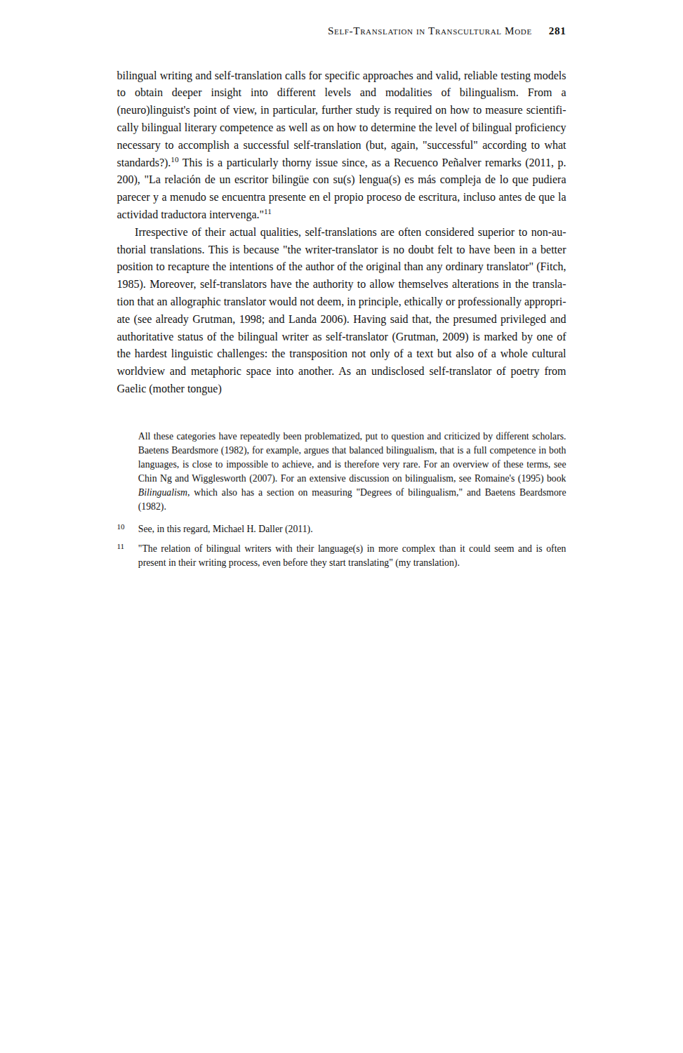Self-Translation in Transcultural Mode 281
bilingual writing and self-translation calls for specific approaches and valid, reliable testing models to obtain deeper insight into different levels and modalities of bilingualism. From a (neuro)linguist's point of view, in particular, further study is required on how to measure scientifically bilingual literary competence as well as on how to determine the level of bilingual proficiency necessary to accomplish a successful self-translation (but, again, "successful" according to what standards?).10 This is a particularly thorny issue since, as a Recuenco Peñalver remarks (2011, p. 200), "La relación de un escritor bilingüe con su(s) lengua(s) es más compleja de lo que pudiera parecer y a menudo se encuentra presente en el propio proceso de escritura, incluso antes de que la actividad traductora intervenga."11
Irrespective of their actual qualities, self-translations are often considered superior to non-authorial translations. This is because "the writer-translator is no doubt felt to have been in a better position to recapture the intentions of the author of the original than any ordinary translator" (Fitch, 1985). Moreover, self-translators have the authority to allow themselves alterations in the translation that an allographic translator would not deem, in principle, ethically or professionally appropriate (see already Grutman, 1998; and Landa 2006). Having said that, the presumed privileged and authoritative status of the bilingual writer as self-translator (Grutman, 2009) is marked by one of the hardest linguistic challenges: the transposition not only of a text but also of a whole cultural worldview and metaphoric space into another. As an undisclosed self-translator of poetry from Gaelic (mother tongue)
All these categories have repeatedly been problematized, put to question and criticized by different scholars. Baetens Beardsmore (1982), for example, argues that balanced bilingualism, that is a full competence in both languages, is close to impossible to achieve, and is therefore very rare. For an overview of these terms, see Chin Ng and Wigglesworth (2007). For an extensive discussion on bilingualism, see Romaine's (1995) book Bilingualism, which also has a section on measuring "Degrees of bilingualism," and Baetens Beardsmore (1982).
See, in this regard, Michael H. Daller (2011).
"The relation of bilingual writers with their language(s) in more complex than it could seem and is often present in their writing process, even before they start translating" (my translation).